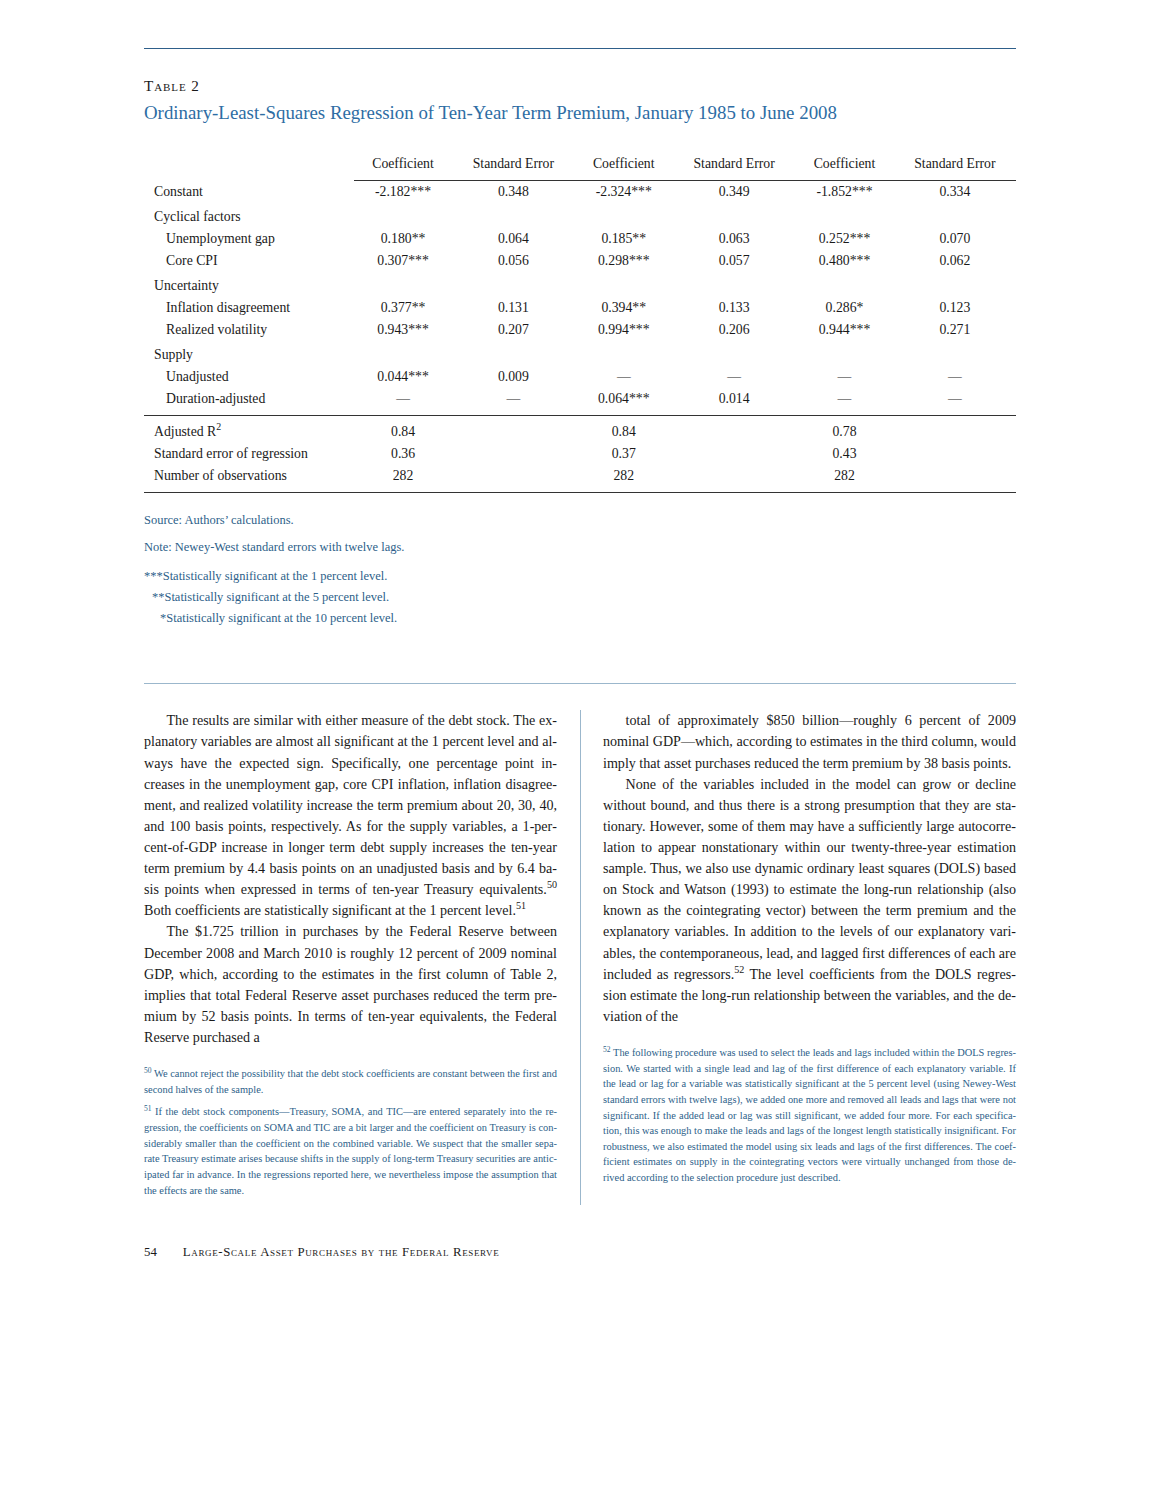Table 2
Ordinary-Least-Squares Regression of Ten-Year Term Premium, January 1985 to June 2008
| | Coefficient | Standard Error | Coefficient | Standard Error | Coefficient | Standard Error |
| --- | --- | --- | --- | --- | --- | --- |
| Constant | -2.182*** | 0.348 | -2.324*** | 0.349 | -1.852*** | 0.334 |
| Cyclical factors | | | | | | |
| Unemployment gap | 0.180** | 0.064 | 0.185** | 0.063 | 0.252*** | 0.070 |
| Core CPI | 0.307*** | 0.056 | 0.298*** | 0.057 | 0.480*** | 0.062 |
| Uncertainty | | | | | | |
| Inflation disagreement | 0.377** | 0.131 | 0.394** | 0.133 | 0.286* | 0.123 |
| Realized volatility | 0.943*** | 0.207 | 0.994*** | 0.206 | 0.944*** | 0.271 |
| Supply | | | | | | |
| Unadjusted | 0.044*** | 0.009 | — | — | — | — |
| Duration-adjusted | — | — | 0.064*** | 0.014 | — | — |
| Adjusted R 2 | 0.84 | | 0.84 | | 0.78 | |
| Standard error of regression | 0.36 | | 0.37 | | 0.43 | |
| Number of observations | 282 | | 282 | | 282 | |
Source: Authors’ calculations.
Note: Newey-West standard errors with twelve lags.
***Statistically significant at the 1 percent level.
**Statistically significant at the 5 percent level.
*Statistically significant at the 10 percent level.
The results are similar with either measure of the debt stock. The explanatory variables are almost all significant at the 1 percent level and always have the expected sign. Specifically, one percentage point increases in the unemployment gap, core CPI inflation, inflation disagreement, and realized volatility increase the term premium about 20, 30, 40, and 100 basis points, respectively. As for the supply variables, a 1-percent-of-GDP increase in longer term debt supply increases the ten-year term premium by 4.4 basis points on an unadjusted basis and by 6.4 basis points when expressed in terms of ten-year Treasury equivalents.50 Both coefficients are statistically significant at the 1 percent level.51
The $1.725 trillion in purchases by the Federal Reserve between December 2008 and March 2010 is roughly 12 percent of 2009 nominal GDP, which, according to the estimates in the first column of Table 2, implies that total Federal Reserve asset purchases reduced the term premium by 52 basis points. In terms of ten-year equivalents, the Federal Reserve purchased a
50 We cannot reject the possibility that the debt stock coefficients are constant between the first and second halves of the sample.
51 If the debt stock components—Treasury, SOMA, and TIC—are entered separately into the regression, the coefficients on SOMA and TIC are a bit larger and the coefficient on Treasury is considerably smaller than the coefficient on the combined variable. We suspect that the smaller separate Treasury estimate arises because shifts in the supply of long-term Treasury securities are anticipated far in advance. In the regressions reported here, we nevertheless impose the assumption that the effects are the same.
total of approximately $850 billion—roughly 6 percent of 2009 nominal GDP—which, according to estimates in the third column, would imply that asset purchases reduced the term premium by 38 basis points.
None of the variables included in the model can grow or decline without bound, and thus there is a strong presumption that they are stationary. However, some of them may have a sufficiently large autocorrelation to appear nonstationary within our twenty-three-year estimation sample. Thus, we also use dynamic ordinary least squares (DOLS) based on Stock and Watson (1993) to estimate the long-run relationship (also known as the cointegrating vector) between the term premium and the explanatory variables. In addition to the levels of our explanatory variables, the contemporaneous, lead, and lagged first differences of each are included as regressors.52 The level coefficients from the DOLS regression estimate the long-run relationship between the variables, and the deviation of the
52 The following procedure was used to select the leads and lags included within the DOLS regression. We started with a single lead and lag of the first difference of each explanatory variable. If the lead or lag for a variable was statistically significant at the 5 percent level (using Newey-West standard errors with twelve lags), we added one more and removed all leads and lags that were not significant. If the added lead or lag was still significant, we added four more. For each specification, this was enough to make the leads and lags of the longest length statistically insignificant. For robustness, we also estimated the model using six leads and lags of the first differences. The coefficient estimates on supply in the cointegrating vectors were virtually unchanged from those derived according to the selection procedure just described.
54 Large-Scale Asset Purchases by the Federal Reserve